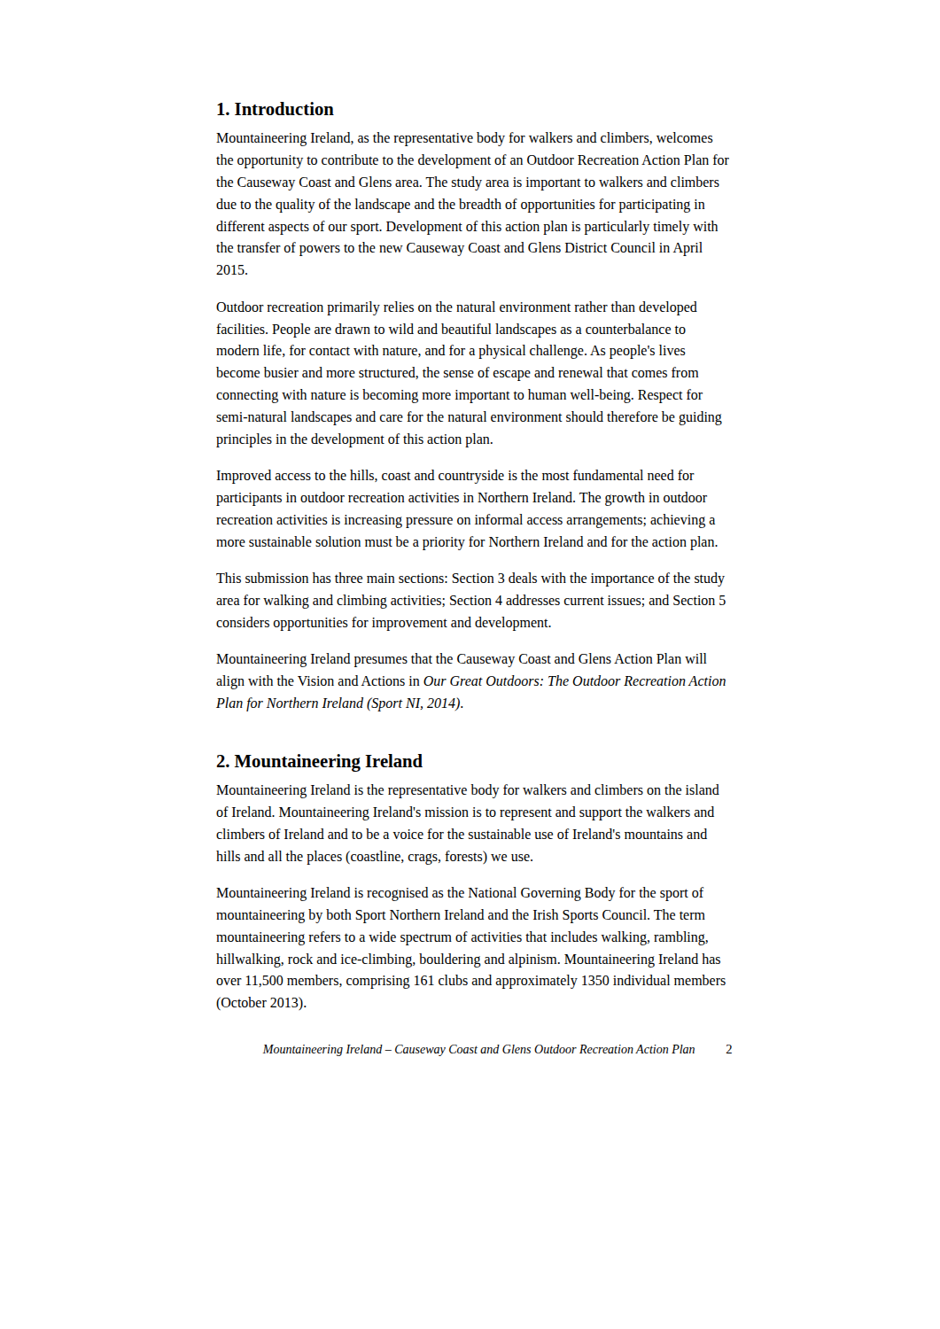1. Introduction
Mountaineering Ireland, as the representative body for walkers and climbers, welcomes the opportunity to contribute to the development of an Outdoor Recreation Action Plan for the Causeway Coast and Glens area. The study area is important to walkers and climbers due to the quality of the landscape and the breadth of opportunities for participating in different aspects of our sport. Development of this action plan is particularly timely with the transfer of powers to the new Causeway Coast and Glens District Council in April 2015.
Outdoor recreation primarily relies on the natural environment rather than developed facilities. People are drawn to wild and beautiful landscapes as a counterbalance to modern life, for contact with nature, and for a physical challenge. As people's lives become busier and more structured, the sense of escape and renewal that comes from connecting with nature is becoming more important to human well-being. Respect for semi-natural landscapes and care for the natural environment should therefore be guiding principles in the development of this action plan.
Improved access to the hills, coast and countryside is the most fundamental need for participants in outdoor recreation activities in Northern Ireland. The growth in outdoor recreation activities is increasing pressure on informal access arrangements; achieving a more sustainable solution must be a priority for Northern Ireland and for the action plan.
This submission has three main sections: Section 3 deals with the importance of the study area for walking and climbing activities; Section 4 addresses current issues; and Section 5 considers opportunities for improvement and development.
Mountaineering Ireland presumes that the Causeway Coast and Glens Action Plan will align with the Vision and Actions in Our Great Outdoors: The Outdoor Recreation Action Plan for Northern Ireland (Sport NI, 2014).
2. Mountaineering Ireland
Mountaineering Ireland is the representative body for walkers and climbers on the island of Ireland. Mountaineering Ireland's mission is to represent and support the walkers and climbers of Ireland and to be a voice for the sustainable use of Ireland's mountains and hills and all the places (coastline, crags, forests) we use.
Mountaineering Ireland is recognised as the National Governing Body for the sport of mountaineering by both Sport Northern Ireland and the Irish Sports Council. The term mountaineering refers to a wide spectrum of activities that includes walking, rambling, hillwalking, rock and ice-climbing, bouldering and alpinism. Mountaineering Ireland has over 11,500 members, comprising 161 clubs and approximately 1350 individual members (October 2013).
Mountaineering Ireland – Causeway Coast and Glens Outdoor Recreation Action Plan 2